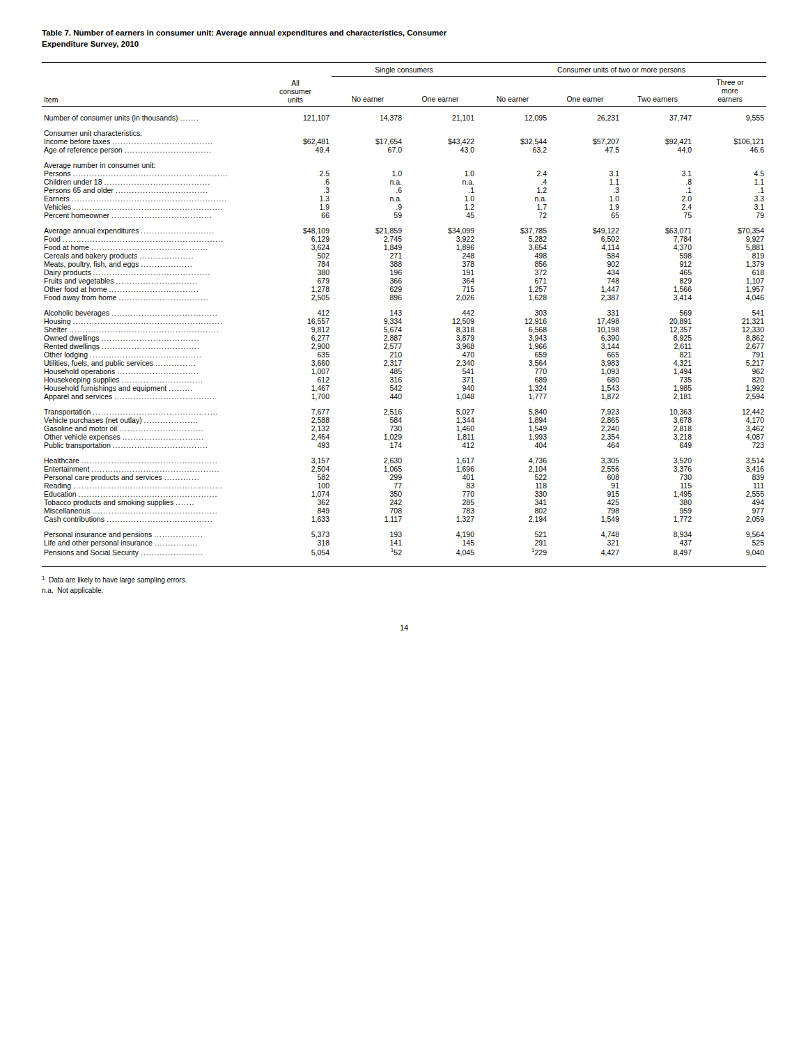Table 7. Number of earners in consumer unit: Average annual expenditures and characteristics, Consumer
Expenditure Survey, 2010
| Item | All consumer units | Single consumers | Consumer units of two or more persons |
| --- | --- | --- | --- |
| No earner | One earner | No earner | One earner | Two earners | Three or more earners |
| Number of consumer units (in thousands) ....... | 121,107 | 14,378 | 21,101 | 12,095 | 26,231 | 37,747 | 9,555 |
| Consumer unit characteristics: | | | | | | | |
| Income before taxes ..................................... | $62,481 | $17,654 | $43,422 | $32,544 | $57,207 | $92,421 | $106,121 |
| Age of reference person ................................ | 49.4 | 67.0 | 43.0 | 63.2 | 47.5 | 44.0 | 46.6 |
| Average number in consumer unit: | | | | | | | |
| Persons ......................................................... | 2.5 | 1.0 | 1.0 | 2.4 | 3.1 | 3.1 | 4.5 |
| Children under 18 ....................................... | .6 | n.a. | n.a. | .4 | 1.1 | .8 | 1.1 |
| Persons 65 and older .................................. | .3 | .6 | .1 | 1.2 | .3 | .1 | .1 |
| Earners ......................................................... | 1.3 | n.a. | 1.0 | n.a. | 1.0 | 2.0 | 3.3 |
| Vehicles ....................................................... | 1.9 | .9 | 1.2 | 1.7 | 1.9 | 2.4 | 3.1 |
| Percent homeowner ..................................... | 66 | 59 | 45 | 72 | 65 | 75 | 79 |
| Average annual expenditures ........................... | $48,109 | $21,859 | $34,099 | $37,785 | $49,122 | $63,071 | $70,354 |
| Food ........................................................... | 6,129 | 2,745 | 3,922 | 5,282 | 6,502 | 7,784 | 9,927 |
| Food at home ........................................... | 3,624 | 1,849 | 1,896 | 3,654 | 4,114 | 4,370 | 5,881 |
| Cereals and bakery products .................... | 502 | 271 | 248 | 498 | 584 | 598 | 819 |
| Meats, poultry, fish, and eggs ................... | 784 | 388 | 378 | 856 | 902 | 912 | 1,379 |
| Dairy products ........................................... | 380 | 196 | 191 | 372 | 434 | 465 | 618 |
| Fruits and vegetables .............................. | 679 | 366 | 364 | 671 | 748 | 829 | 1,107 |
| Other food at home ................................. | 1,278 | 629 | 715 | 1,257 | 1,447 | 1,566 | 1,957 |
| Food away from home ................................. | 2,505 | 896 | 2,026 | 1,628 | 2,387 | 3,414 | 4,046 |
| Alcoholic beverages ....................................... | 412 | 143 | 442 | 303 | 331 | 569 | 541 |
| Housing ....................................................... | 16,557 | 9,334 | 12,509 | 12,916 | 17,498 | 20,891 | 21,321 |
| Shelter ....................................................... | 9,812 | 5,674 | 8,318 | 6,568 | 10,198 | 12,357 | 12,330 |
| Owned dwellings .................................... | 6,277 | 2,887 | 3,879 | 3,943 | 6,390 | 8,925 | 8,862 |
| Rented dwellings .................................... | 2,900 | 2,577 | 3,968 | 1,966 | 3,144 | 2,611 | 2,677 |
| Other lodging ......................................... | 635 | 210 | 470 | 659 | 665 | 821 | 791 |
| Utilities, fuels, and public services ............... | 3,660 | 2,317 | 2,340 | 3,564 | 3,983 | 4,321 | 5,217 |
| Household operations .............................. | 1,007 | 485 | 541 | 770 | 1,093 | 1,494 | 962 |
| Housekeeping supplies .............................. | 612 | 316 | 371 | 689 | 680 | 735 | 820 |
| Household furnishings and equipment ......... | 1,467 | 542 | 940 | 1,324 | 1,543 | 1,985 | 1,992 |
| Apparel and services ..................................... | 1,700 | 440 | 1,048 | 1,777 | 1,872 | 2,181 | 2,594 |
| Transportation .............................................. | 7,677 | 2,516 | 5,027 | 5,840 | 7,923 | 10,363 | 12,442 |
| Vehicle purchases (net outlay) .................... | 2,588 | 584 | 1,344 | 1,894 | 2,865 | 3,678 | 4,170 |
| Gasoline and motor oil ............................... | 2,132 | 730 | 1,460 | 1,549 | 2,240 | 2,818 | 3,462 |
| Other vehicle expenses .............................. | 2,464 | 1,029 | 1,811 | 1,993 | 2,354 | 3,218 | 4,087 |
| Public transportation ................................... | 493 | 174 | 412 | 404 | 464 | 649 | 723 |
| Healthcare .................................................. | 3,157 | 2,630 | 1,617 | 4,736 | 3,305 | 3,520 | 3,514 |
| Entertainment ............................................... | 2,504 | 1,065 | 1,696 | 2,104 | 2,556 | 3,376 | 3,416 |
| Personal care products and services ............. | 582 | 299 | 401 | 522 | 608 | 730 | 839 |
| Reading ....................................................... | 100 | 77 | 83 | 118 | 91 | 115 | 111 |
| Education ................................................... | 1,074 | 350 | 770 | 330 | 915 | 1,495 | 2,555 |
| Tobacco products and smoking supplies ....... | 362 | 242 | 285 | 341 | 425 | 380 | 494 |
| Miscellaneous .............................................. | 849 | 708 | 783 | 802 | 798 | 959 | 977 |
| Cash contributions ....................................... | 1,633 | 1,117 | 1,327 | 2,194 | 1,549 | 1,772 | 2,059 |
| Personal insurance and pensions .................. | 5,373 | 193 | 4,190 | 521 | 4,748 | 8,934 | 9,564 |
| Life and other personal insurance ................ | 318 | 141 | 145 | 291 | 321 | 437 | 525 |
| Pensions and Social Security ....................... | 5,054 | 1 52 | 4,045 | 1 229 | 4,427 | 8,497 | 9,040 |
1 Data are likely to have large sampling errors.
n.a. Not applicable.
14